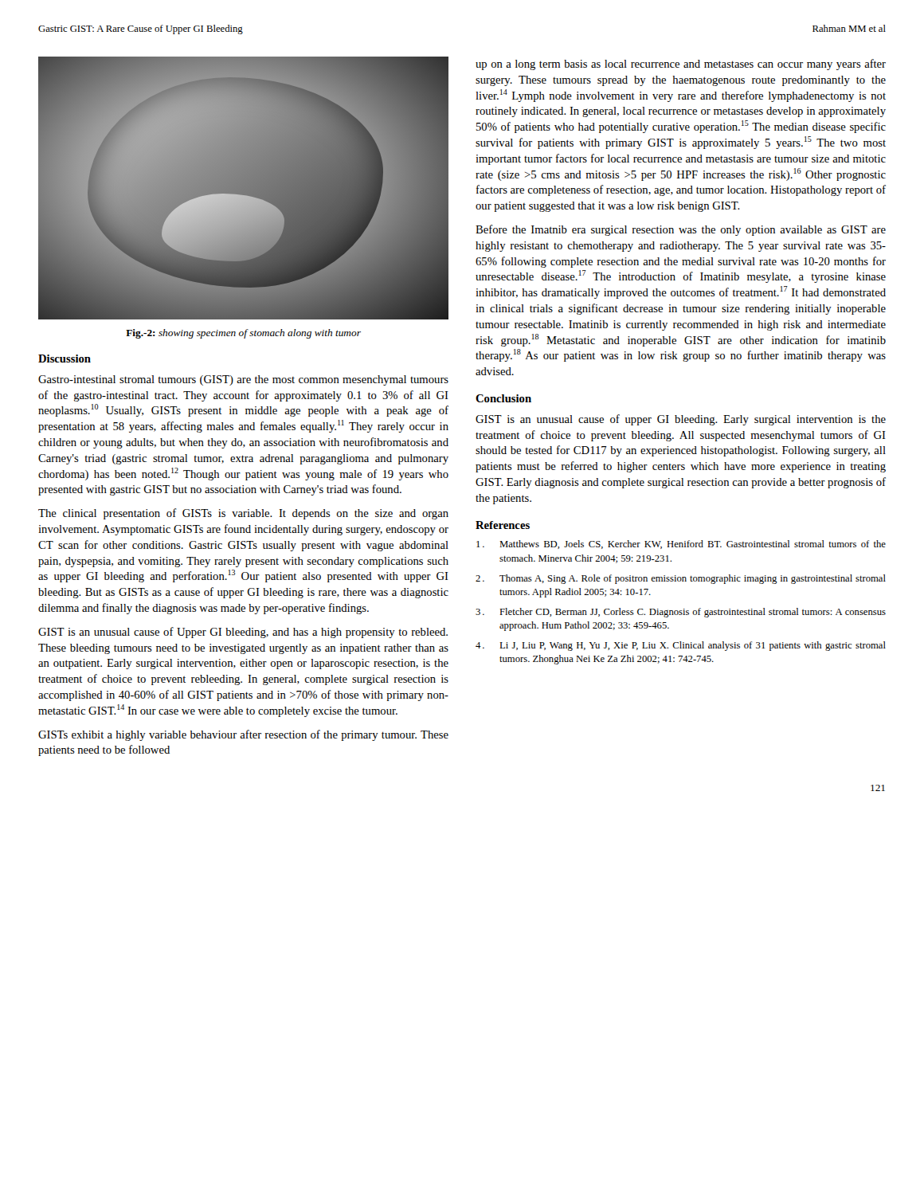Gastric GIST: A Rare Cause of Upper GI Bleeding
Rahman MM et al
Fig.-2: showing specimen of stomach along with tumor
Discussion
Gastro-intestinal stromal tumours (GIST) are the most common mesenchymal tumours of the gastro-intestinal tract. They account for approximately 0.1 to 3% of all GI neoplasms.10 Usually, GISTs present in middle age people with a peak age of presentation at 58 years, affecting males and females equally.11 They rarely occur in children or young adults, but when they do, an association with neurofibromatosis and Carney's triad (gastric stromal tumor, extra adrenal paraganglioma and pulmonary chordoma) has been noted.12 Though our patient was young male of 19 years who presented with gastric GIST but no association with Carney's triad was found.
The clinical presentation of GISTs is variable. It depends on the size and organ involvement. Asymptomatic GISTs are found incidentally during surgery, endoscopy or CT scan for other conditions. Gastric GISTs usually present with vague abdominal pain, dyspepsia, and vomiting. They rarely present with secondary complications such as upper GI bleeding and perforation.13 Our patient also presented with upper GI bleeding. But as GISTs as a cause of upper GI bleeding is rare, there was a diagnostic dilemma and finally the diagnosis was made by per-operative findings.
GIST is an unusual cause of Upper GI bleeding, and has a high propensity to rebleed. These bleeding tumours need to be investigated urgently as an inpatient rather than as an outpatient. Early surgical intervention, either open or laparoscopic resection, is the treatment of choice to prevent rebleeding. In general, complete surgical resection is accomplished in 40-60% of all GIST patients and in >70% of those with primary non-metastatic GIST.14 In our case we were able to completely excise the tumour.
GISTs exhibit a highly variable behaviour after resection of the primary tumour. These patients need to be followed
up on a long term basis as local recurrence and metastases can occur many years after surgery. These tumours spread by the haematogenous route predominantly to the liver.14 Lymph node involvement in very rare and therefore lymphadenectomy is not routinely indicated. In general, local recurrence or metastases develop in approximately 50% of patients who had potentially curative operation.15 The median disease specific survival for patients with primary GIST is approximately 5 years.15 The two most important tumor factors for local recurrence and metastasis are tumour size and mitotic rate (size >5 cms and mitosis >5 per 50 HPF increases the risk).16 Other prognostic factors are completeness of resection, age, and tumor location. Histopathology report of our patient suggested that it was a low risk benign GIST.
Before the Imatnib era surgical resection was the only option available as GIST are highly resistant to chemotherapy and radiotherapy. The 5 year survival rate was 35-65% following complete resection and the medial survival rate was 10-20 months for unresectable disease.17 The introduction of Imatinib mesylate, a tyrosine kinase inhibitor, has dramatically improved the outcomes of treatment.17 It had demonstrated in clinical trials a significant decrease in tumour size rendering initially inoperable tumour resectable. Imatinib is currently recommended in high risk and intermediate risk group.18 Metastatic and inoperable GIST are other indication for imatinib therapy.18 As our patient was in low risk group so no further imatinib therapy was advised.
Conclusion
GIST is an unusual cause of upper GI bleeding. Early surgical intervention is the treatment of choice to prevent bleeding. All suspected mesenchymal tumors of GI should be tested for CD117 by an experienced histopathologist. Following surgery, all patients must be referred to higher centers which have more experience in treating GIST. Early diagnosis and complete surgical resection can provide a better prognosis of the patients.
References
1. Matthews BD, Joels CS, Kercher KW, Heniford BT. Gastrointestinal stromal tumors of the stomach. Minerva Chir 2004; 59: 219-231.
2. Thomas A, Sing A. Role of positron emission tomographic imaging in gastrointestinal stromal tumors. Appl Radiol 2005; 34: 10-17.
3. Fletcher CD, Berman JJ, Corless C. Diagnosis of gastrointestinal stromal tumors: A consensus approach. Hum Pathol 2002; 33: 459-465.
4. Li J, Liu P, Wang H, Yu J, Xie P, Liu X. Clinical analysis of 31 patients with gastric stromal tumors. Zhonghua Nei Ke Za Zhi 2002; 41: 742-745.
121